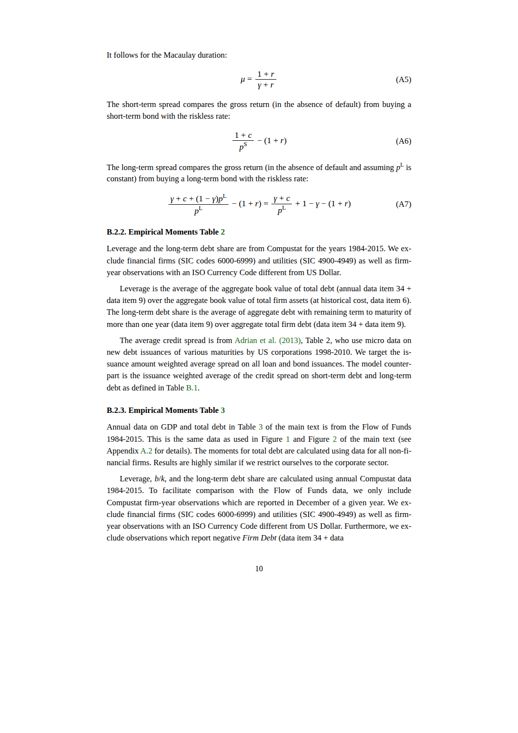It follows for the Macaulay duration:
μ = 1 + r γ + r
(A5)
The short-term spread compares the gross return (in the absence of default) from buying a short-term bond with the riskless rate:
1 + c pS − (1 + r)
(A6)
The long-term spread compares the gross return (in the absence of default and assuming pL is constant) from buying a long-term bond with the riskless rate:
γ + c + (1 − γ)pL pL − (1 + r) = γ + c pL + 1 − γ − (1 + r)
(A7)
B.2.2. Empirical Moments Table 2
Leverage and the long-term debt share are from Compustat for the years 1984-2015. We exclude financial firms (SIC codes 6000-6999) and utilities (SIC 4900-4949) as well as firm-year observations with an ISO Currency Code different from US Dollar.
Leverage is the average of the aggregate book value of total debt (annual data item 34 + data item 9) over the aggregate book value of total firm assets (at historical cost, data item 6). The long-term debt share is the average of aggregate debt with remaining term to maturity of more than one year (data item 9) over aggregate total firm debt (data item 34 + data item 9).
The average credit spread is from Adrian et al. (2013), Table 2, who use micro data on new debt issuances of various maturities by US corporations 1998-2010. We target the issuance amount weighted average spread on all loan and bond issuances. The model counterpart is the issuance weighted average of the credit spread on short-term debt and long-term debt as defined in Table B.1.
B.2.3. Empirical Moments Table 3
Annual data on GDP and total debt in Table 3 of the main text is from the Flow of Funds 1984-2015. This is the same data as used in Figure 1 and Figure 2 of the main text (see Appendix A.2 for details). The moments for total debt are calculated using data for all non-financial firms. Results are highly similar if we restrict ourselves to the corporate sector.
Leverage, b/k, and the long-term debt share are calculated using annual Compustat data 1984-2015. To facilitate comparison with the Flow of Funds data, we only include Compustat firm-year observations which are reported in December of a given year. We exclude financial firms (SIC codes 6000-6999) and utilities (SIC 4900-4949) as well as firm-year observations with an ISO Currency Code different from US Dollar. Furthermore, we exclude observations which report negative Firm Debt (data item 34 + data
10